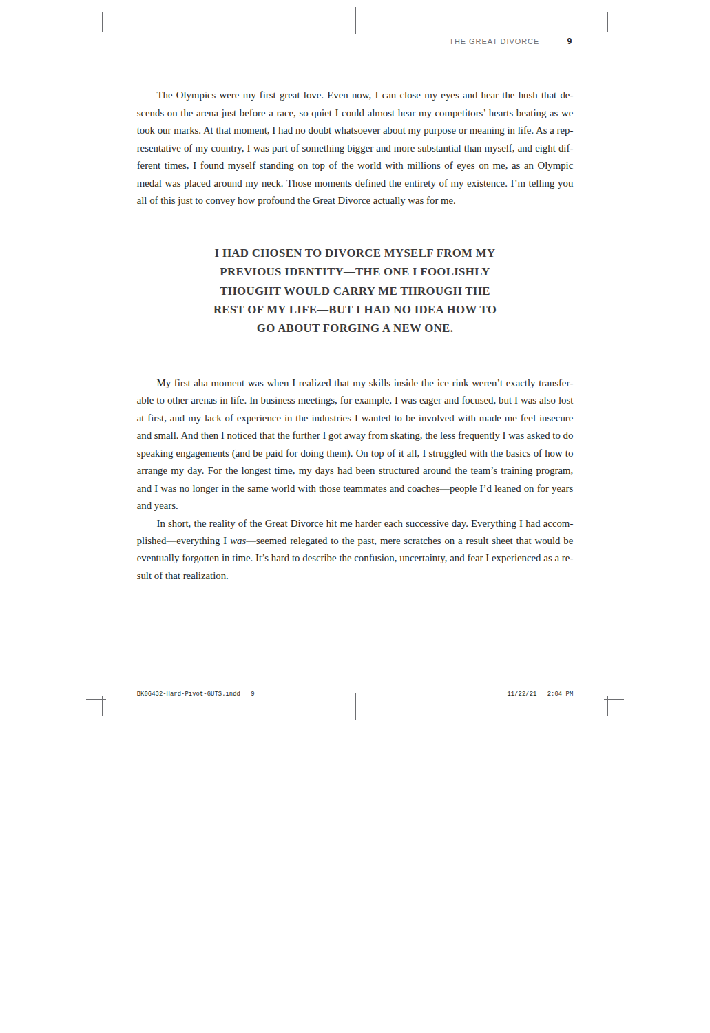The Great Divorce 9
The Olympics were my first great love. Even now, I can close my eyes and hear the hush that descends on the arena just before a race, so quiet I could almost hear my competitors’ hearts beating as we took our marks. At that moment, I had no doubt whatsoever about my purpose or meaning in life. As a representative of my country, I was part of something bigger and more substantial than myself, and eight different times, I found myself standing on top of the world with millions of eyes on me, as an Olympic medal was placed around my neck. Those moments defined the entirety of my existence. I’m telling you all of this just to convey how profound the Great Divorce actually was for me.
I had chosen to divorce myself from my previous identity—the one I foolishly thought would carry me through the rest of my life—but I had no idea how to go about forging a new one.
My first aha moment was when I realized that my skills inside the ice rink weren’t exactly transferable to other arenas in life. In business meetings, for example, I was eager and focused, but I was also lost at first, and my lack of experience in the industries I wanted to be involved with made me feel insecure and small. And then I noticed that the further I got away from skating, the less frequently I was asked to do speaking engagements (and be paid for doing them). On top of it all, I struggled with the basics of how to arrange my day. For the longest time, my days had been structured around the team’s training program, and I was no longer in the same world with those teammates and coaches—people I’d leaned on for years and years.
In short, the reality of the Great Divorce hit me harder each successive day. Everything I had accomplished—everything I was—seemed relegated to the past, mere scratches on a result sheet that would be eventually forgotten in time. It’s hard to describe the confusion, uncertainty, and fear I experienced as a result of that realization.
BK06432-Hard-Pivot-GUTS.indd 9
11/22/212:04 PM